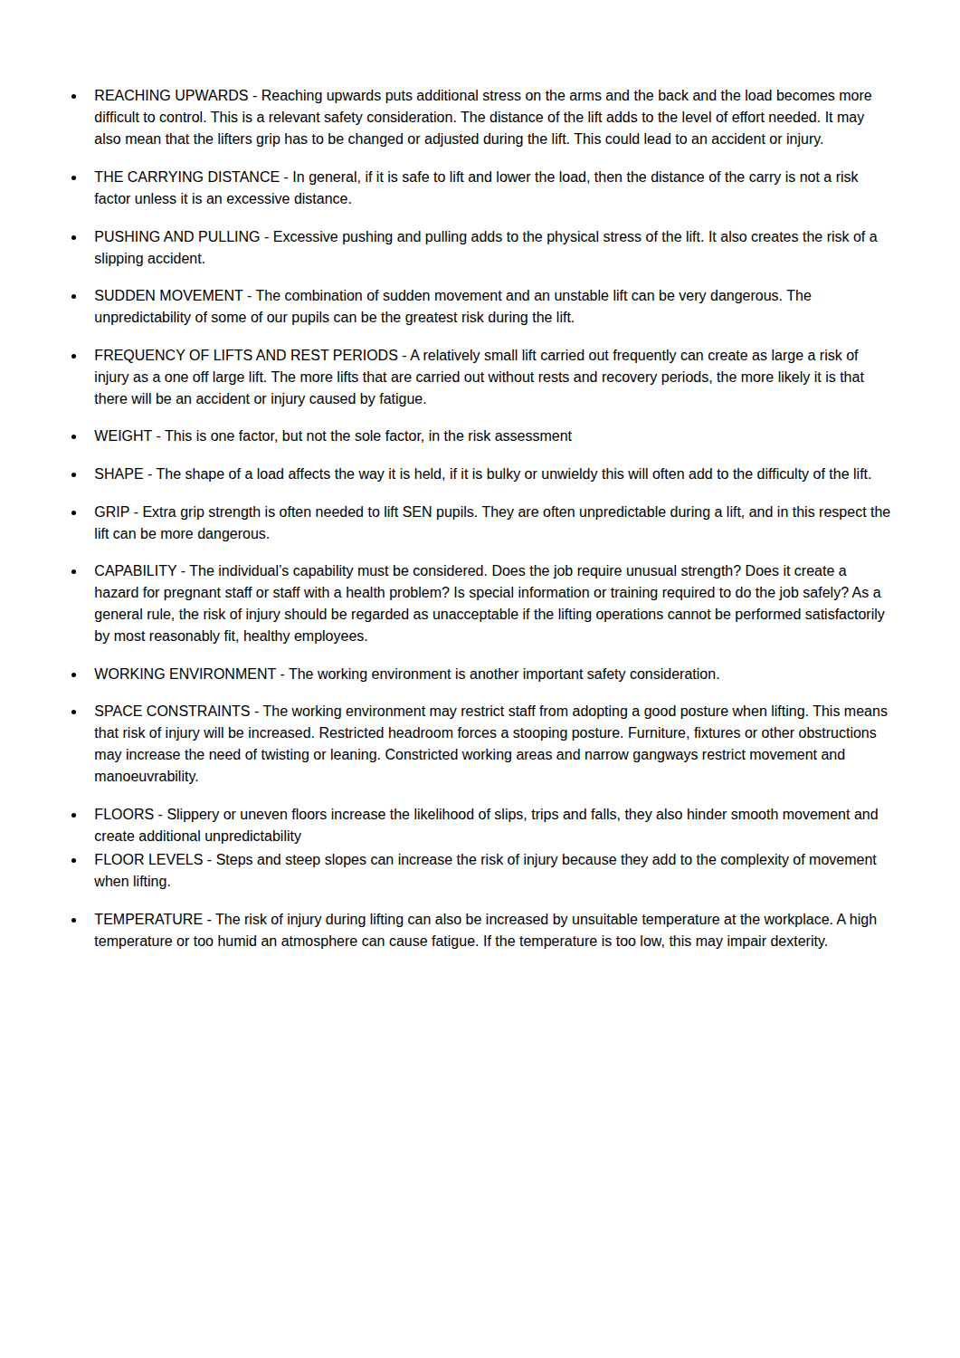Reaching upwards - Reaching upwards puts additional stress on the arms and the back and the load becomes more difficult to control. This is a relevant safety consideration. The distance of the lift adds to the level of effort needed. It may also mean that the lifters grip has to be changed or adjusted during the lift. This could lead to an accident or injury.
The carrying distance - In general, if it is safe to lift and lower the load, then the distance of the carry is not a risk factor unless it is an excessive distance.
Pushing and pulling - Excessive pushing and pulling adds to the physical stress of the lift. It also creates the risk of a slipping accident.
Sudden movement - The combination of sudden movement and an unstable lift can be very dangerous. The unpredictability of some of our pupils can be the greatest risk during the lift.
Frequency of lifts and rest periods - A relatively small lift carried out frequently can create as large a risk of injury as a one off large lift. The more lifts that are carried out without rests and recovery periods, the more likely it is that there will be an accident or injury caused by fatigue.
Weight - This is one factor, but not the sole factor, in the risk assessment
Shape - The shape of a load affects the way it is held, if it is bulky or unwieldy this will often add to the difficulty of the lift.
Grip - Extra grip strength is often needed to lift SEN pupils. They are often unpredictable during a lift, and in this respect the lift can be more dangerous.
Capability - The individual’s capability must be considered. Does the job require unusual strength? Does it create a hazard for pregnant staff or staff with a health problem? Is special information or training required to do the job safely? As a general rule, the risk of injury should be regarded as unacceptable if the lifting operations cannot be performed satisfactorily by most reasonably fit, healthy employees.
Working environment - The working environment is another important safety consideration.
Space constraints - The working environment may restrict staff from adopting a good posture when lifting. This means that risk of injury will be increased. Restricted headroom forces a stooping posture. Furniture, fixtures or other obstructions may increase the need of twisting or leaning. Constricted working areas and narrow gangways restrict movement and manoeuvrability.
Floors - Slippery or uneven floors increase the likelihood of slips, trips and falls, they also hinder smooth movement and create additional unpredictability
Floor levels - Steps and steep slopes can increase the risk of injury because they add to the complexity of movement when lifting.
Temperature - The risk of injury during lifting can also be increased by unsuitable temperature at the workplace. A high temperature or too humid an atmosphere can cause fatigue. If the temperature is too low, this may impair dexterity.